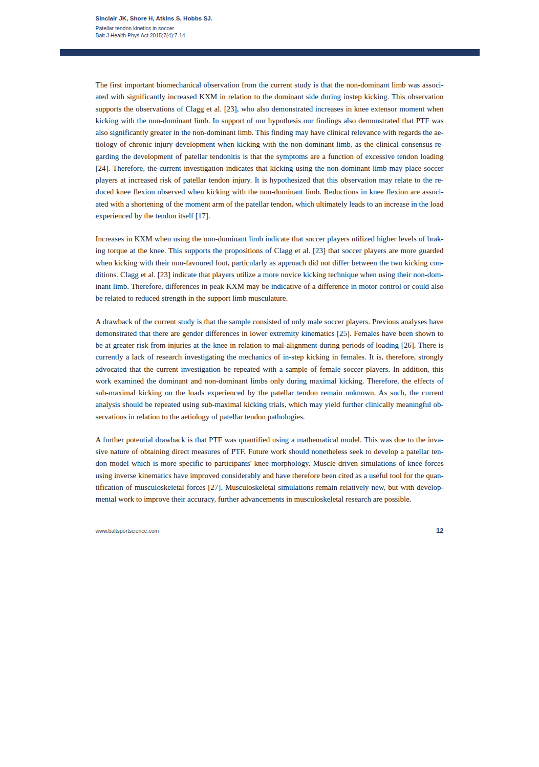Sinclair JK, Shore H, Atkins S, Hobbs SJ.
Patellar tendon kinetics in soccer
Balt J Health Phys Act 2015;7(4):7-14
The first important biomechanical observation from the current study is that the non-dominant limb was associated with significantly increased KXM in relation to the dominant side during instep kicking. This observation supports the observations of Clagg et al. [23], who also demonstrated increases in knee extensor moment when kicking with the non-dominant limb. In support of our hypothesis our findings also demonstrated that PTF was also significantly greater in the non-dominant limb. This finding may have clinical relevance with regards the aetiology of chronic injury development when kicking with the non-dominant limb, as the clinical consensus regarding the development of patellar tendonitis is that the symptoms are a function of excessive tendon loading [24]. Therefore, the current investigation indicates that kicking using the non-dominant limb may place soccer players at increased risk of patellar tendon injury. It is hypothesized that this observation may relate to the reduced knee flexion observed when kicking with the non-dominant limb. Reductions in knee flexion are associated with a shortening of the moment arm of the patellar tendon, which ultimately leads to an increase in the load experienced by the tendon itself [17].
Increases in KXM when using the non-dominant limb indicate that soccer players utilized higher levels of braking torque at the knee. This supports the propositions of Clagg et al. [23] that soccer players are more guarded when kicking with their non-favoured foot, particularly as approach did not differ between the two kicking conditions. Clagg et al. [23] indicate that players utilize a more novice kicking technique when using their non-dominant limb. Therefore, differences in peak KXM may be indicative of a difference in motor control or could also be related to reduced strength in the support limb musculature.
A drawback of the current study is that the sample consisted of only male soccer players. Previous analyses have demonstrated that there are gender differences in lower extremity kinematics [25]. Females have been shown to be at greater risk from injuries at the knee in relation to mal-alignment during periods of loading [26]. There is currently a lack of research investigating the mechanics of in-step kicking in females. It is, therefore, strongly advocated that the current investigation be repeated with a sample of female soccer players. In addition, this work examined the dominant and non-dominant limbs only during maximal kicking. Therefore, the effects of sub-maximal kicking on the loads experienced by the patellar tendon remain unknown. As such, the current analysis should be repeated using sub-maximal kicking trials, which may yield further clinically meaningful observations in relation to the aetiology of patellar tendon pathologies.
A further potential drawback is that PTF was quantified using a mathematical model. This was due to the invasive nature of obtaining direct measures of PTF. Future work should nonetheless seek to develop a patellar tendon model which is more specific to participants' knee morphology. Muscle driven simulations of knee forces using inverse kinematics have improved considerably and have therefore been cited as a useful tool for the quantification of musculoskeletal forces [27]. Musculoskeletal simulations remain relatively new, but with developmental work to improve their accuracy, further advancements in musculoskeletal research are possible.
www.baltsportscience.com 12